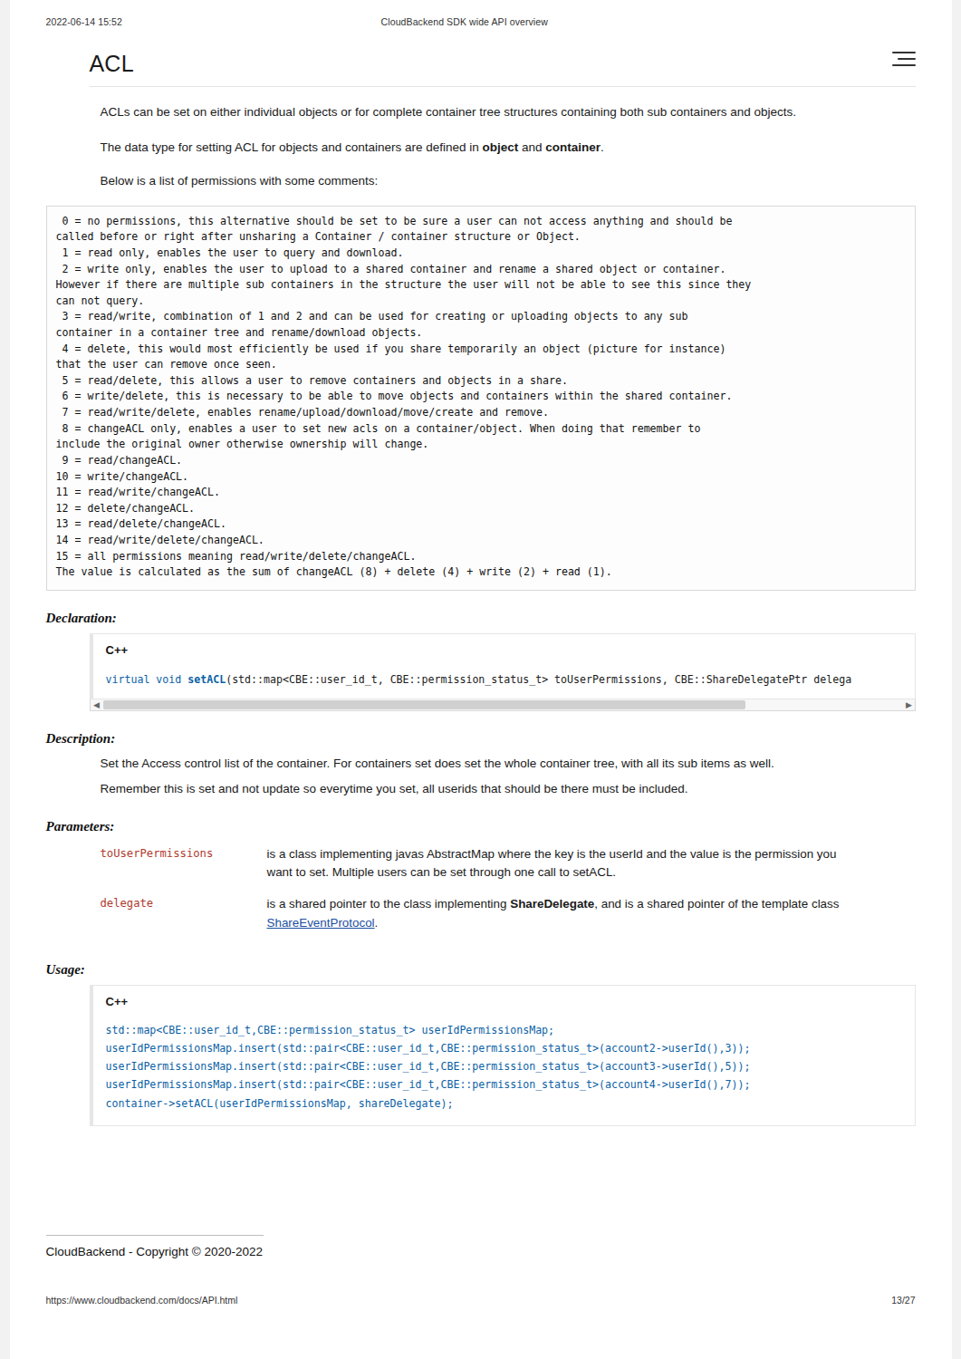2022-06-14 15:52
CloudBackend SDK wide API overview
ACL
ACLs can be set on either individual objects or for complete container tree structures containing both sub containers and objects.
The data type for setting ACL for objects and containers are defined in object and container.
Below is a list of permissions with some comments:
 0 = no permissions, this alternative should be set to be sure a user can not access anything and should be
called before or right after unsharing a Container / container structure or Object.
 1 = read only, enables the user to query and download.
 2 = write only, enables the user to upload to a shared container and rename a shared object or container.
However if there are multiple sub containers in the structure the user will not be able to see this since they
can not query.
 3 = read/write, combination of 1 and 2 and can be used for creating or uploading objects to any sub
container in a container tree and rename/download objects.
 4 = delete, this would most efficiently be used if you share temporarily an object (picture for instance)
that the user can remove once seen.
 5 = read/delete, this allows a user to remove containers and objects in a share.
 6 = write/delete, this is necessary to be able to move objects and containers within the shared container.
 7 = read/write/delete, enables rename/upload/download/move/create and remove.
 8 = changeACL only, enables a user to set new acls on a container/object. When doing that remember to
include the original owner otherwise ownership will change.
 9 = read/changeACL.
10 = write/changeACL.
11 = read/write/changeACL.
12 = delete/changeACL.
13 = read/delete/changeACL.
14 = read/write/delete/changeACL.
15 = all permissions meaning read/write/delete/changeACL.
The value is calculated as the sum of changeACL (8) + delete (4) + write (2) + read (1).
Declaration:
C++
virtual void setACL(std::map<CBE::user_id_t, CBE::permission_status_t> toUserPermissions, CBE::ShareDelegatePtr delega
◀
▶
Description:
Set the Access control list of the container. For containers set does set the whole container tree, with all its sub items as well.
Remember this is set and not update so everytime you set, all userids that should be there must be included.
Parameters:
| toUserPermissions | is a class implementing javas AbstractMap where the key is the userId and the value is the permission you want to set. Multiple users can be set through one call to setACL. |
| delegate | is a shared pointer to the class implementing ShareDelegate , and is a shared pointer of the template class ShareEventProtocol . |
Usage:
C++
std::map<CBE::user_id_t,CBE::permission_status_t> userIdPermissionsMap;
userIdPermissionsMap.insert(std::pair<CBE::user_id_t,CBE::permission_status_t>(account2->userId(),3));
userIdPermissionsMap.insert(std::pair<CBE::user_id_t,CBE::permission_status_t>(account3->userId(),5));
userIdPermissionsMap.insert(std::pair<CBE::user_id_t,CBE::permission_status_t>(account4->userId(),7));
container->setACL(userIdPermissionsMap, shareDelegate);
CloudBackend - Copyright © 2020-2022
https://www.cloudbackend.com/docs/API.html 13/27